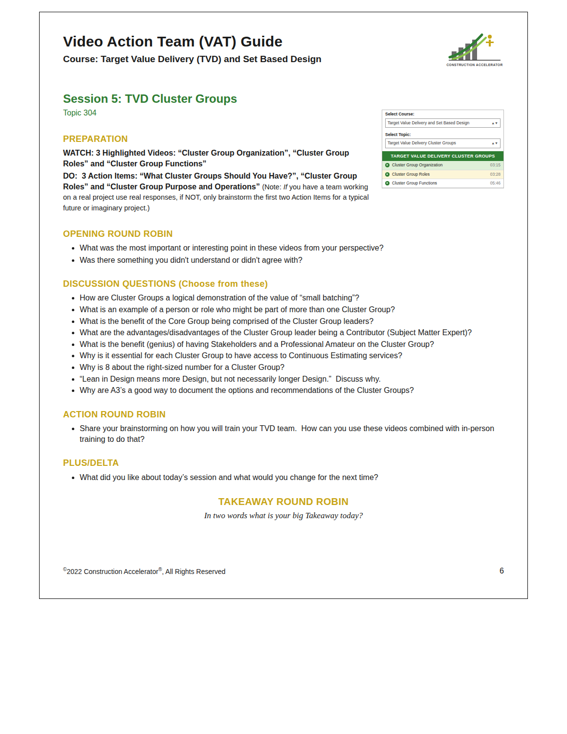Video Action Team (VAT) Guide
Course: Target Value Delivery (TVD) and Set Based Design
CONSTRUCTION ACCELERATOR
Session 5: TVD Cluster Groups
Topic 304
PREPARATION
Select Course:
Target Value Delivery and Set Based Design▲▼
Select Topic:
Target Value Delivery Cluster Groups▲▼
TARGET VALUE DELIVERY CLUSTER GROUPS
Cluster Group Organization 03:15
Cluster Group Roles 03:28
Cluster Group Functions 05:46
WATCH: 3 Highlighted Videos: “Cluster Group Organization”, “Cluster Group Roles” and “Cluster Group Functions”
DO: 3 Action Items: “What Cluster Groups Should You Have?”, “Cluster Group Roles” and “Cluster Group Purpose and Operations” (Note: If you have a team working on a real project use real responses, if NOT, only brainstorm the first two Action Items for a typical future or imaginary project.)
OPENING ROUND ROBIN
What was the most important or interesting point in these videos from your perspective?
Was there something you didn't understand or didn't agree with?
DISCUSSION QUESTIONS (Choose from these)
How are Cluster Groups a logical demonstration of the value of “small batching”?
What is an example of a person or role who might be part of more than one Cluster Group?
What is the benefit of the Core Group being comprised of the Cluster Group leaders?
What are the advantages/disadvantages of the Cluster Group leader being a Contributor (Subject Matter Expert)?
What is the benefit (genius) of having Stakeholders and a Professional Amateur on the Cluster Group?
Why is it essential for each Cluster Group to have access to Continuous Estimating services?
Why is 8 about the right-sized number for a Cluster Group?
“Lean in Design means more Design, but not necessarily longer Design.” Discuss why.
Why are A3’s a good way to document the options and recommendations of the Cluster Groups?
ACTION ROUND ROBIN
Share your brainstorming on how you will train your TVD team. How can you use these videos combined with in-person training to do that?
PLUS/DELTA
What did you like about today’s session and what would you change for the next time?
TAKEAWAY ROUND ROBIN
In two words what is your big Takeaway today?
©2022 Construction Accelerator®, All Rights Reserved
6